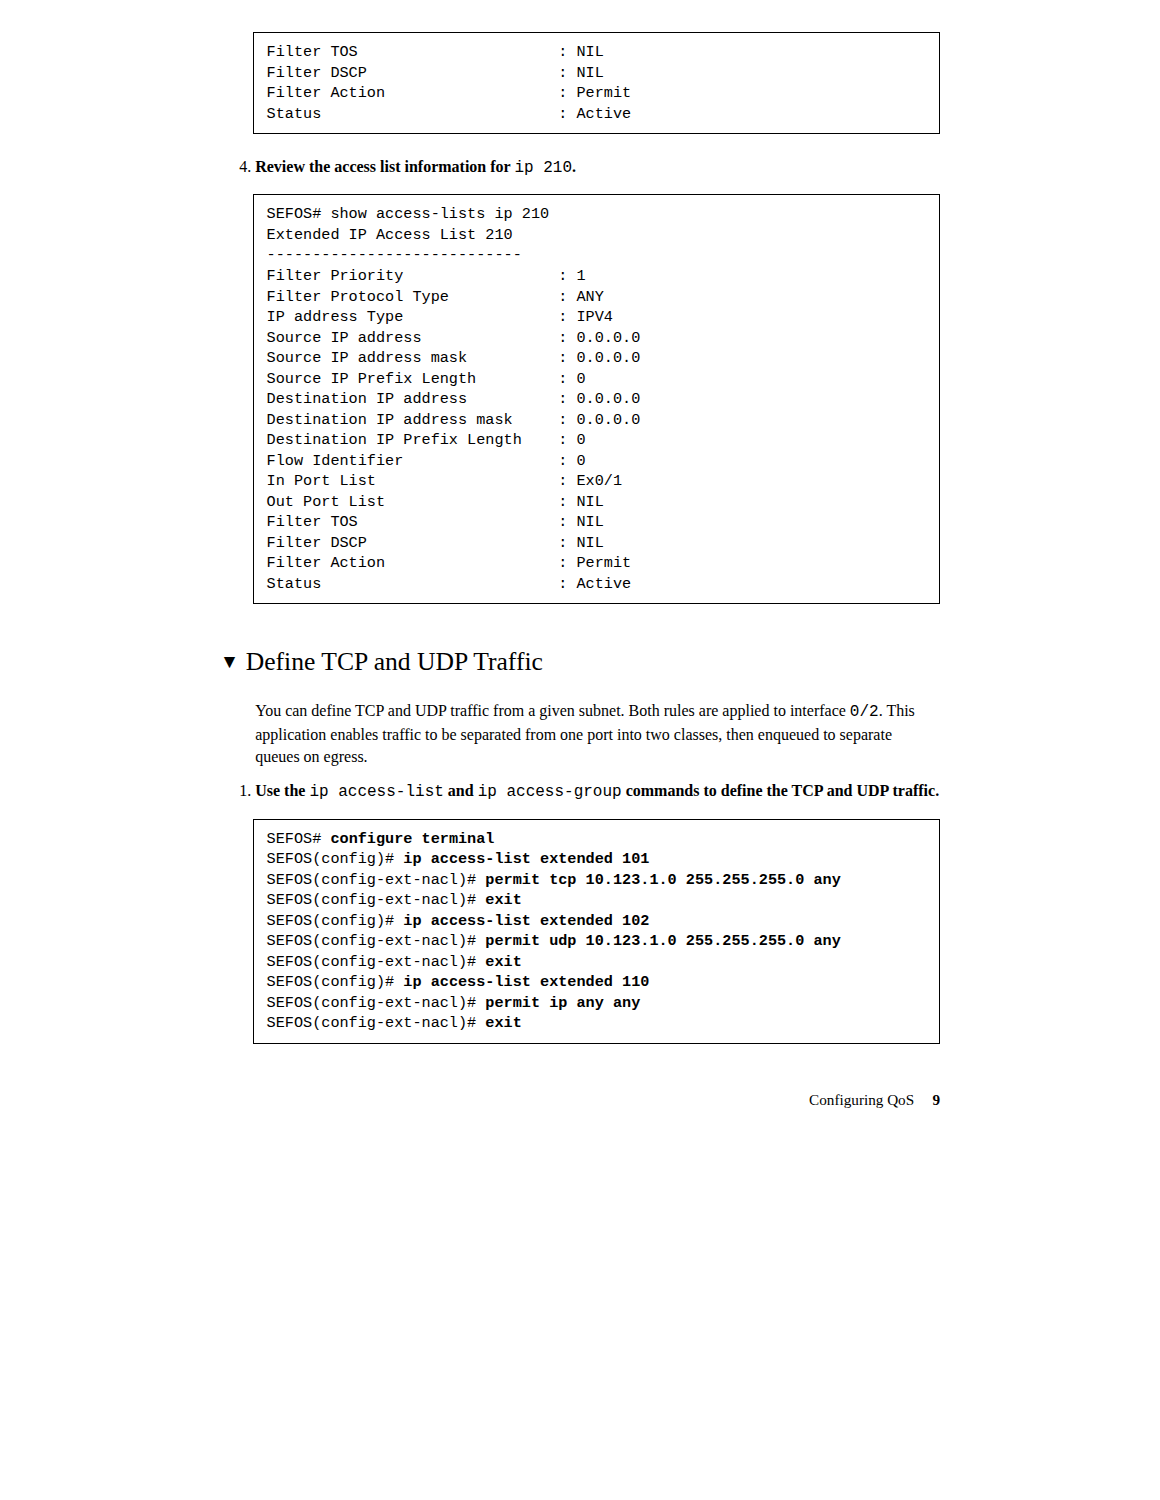Filter TOS                      : NIL
Filter DSCP                     : NIL
Filter Action                   : Permit
Status                          : Active
Review the access list information for ip 210.
SEFOS# show access-lists ip 210
Extended IP Access List 210
----------------------------
Filter Priority                 : 1
Filter Protocol Type            : ANY
IP address Type                 : IPV4
Source IP address               : 0.0.0.0
Source IP address mask          : 0.0.0.0
Source IP Prefix Length         : 0
Destination IP address          : 0.0.0.0
Destination IP address mask     : 0.0.0.0
Destination IP Prefix Length    : 0
Flow Identifier                 : 0
In Port List                    : Ex0/1
Out Port List                   : NIL
Filter TOS                      : NIL
Filter DSCP                     : NIL
Filter Action                   : Permit
Status                          : Active
▼Define TCP and UDP Traffic
You can define TCP and UDP traffic from a given subnet. Both rules are applied to interface 0/2. This application enables traffic to be separated from one port into two classes, then enqueued to separate queues on egress.
Use the ip access-list and ip access-group commands to define the TCP and UDP traffic.
SEFOS# configure terminal
SEFOS(config)# ip access-list extended 101
SEFOS(config-ext-nacl)# permit tcp 10.123.1.0 255.255.255.0 any
SEFOS(config-ext-nacl)# exit
SEFOS(config)# ip access-list extended 102
SEFOS(config-ext-nacl)# permit udp 10.123.1.0 255.255.255.0 any
SEFOS(config-ext-nacl)# exit
SEFOS(config)# ip access-list extended 110
SEFOS(config-ext-nacl)# permit ip any any
SEFOS(config-ext-nacl)# exit
Configuring QoS9